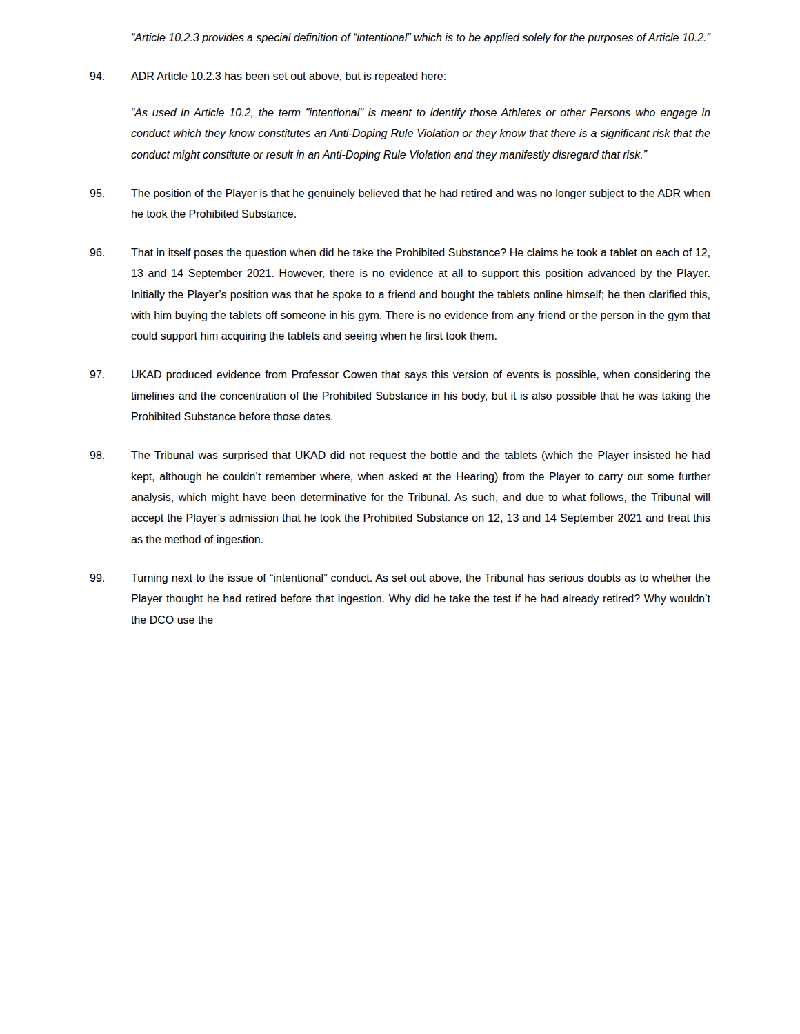“Article 10.2.3 provides a special definition of “intentional” which is to be applied solely for the purposes of Article 10.2.”
ADR Article 10.2.3 has been set out above, but is repeated here:
“As used in Article 10.2, the term "intentional" is meant to identify those Athletes or other Persons who engage in conduct which they know constitutes an Anti-Doping Rule Violation or they know that there is a significant risk that the conduct might constitute or result in an Anti-Doping Rule Violation and they manifestly disregard that risk.”
The position of the Player is that he genuinely believed that he had retired and was no longer subject to the ADR when he took the Prohibited Substance.
That in itself poses the question when did he take the Prohibited Substance? He claims he took a tablet on each of 12, 13 and 14 September 2021. However, there is no evidence at all to support this position advanced by the Player. Initially the Player’s position was that he spoke to a friend and bought the tablets online himself; he then clarified this, with him buying the tablets off someone in his gym. There is no evidence from any friend or the person in the gym that could support him acquiring the tablets and seeing when he first took them.
UKAD produced evidence from Professor Cowen that says this version of events is possible, when considering the timelines and the concentration of the Prohibited Substance in his body, but it is also possible that he was taking the Prohibited Substance before those dates.
The Tribunal was surprised that UKAD did not request the bottle and the tablets (which the Player insisted he had kept, although he couldn’t remember where, when asked at the Hearing) from the Player to carry out some further analysis, which might have been determinative for the Tribunal. As such, and due to what follows, the Tribunal will accept the Player’s admission that he took the Prohibited Substance on 12, 13 and 14 September 2021 and treat this as the method of ingestion.
Turning next to the issue of “intentional” conduct. As set out above, the Tribunal has serious doubts as to whether the Player thought he had retired before that ingestion. Why did he take the test if he had already retired? Why wouldn’t the DCO use the